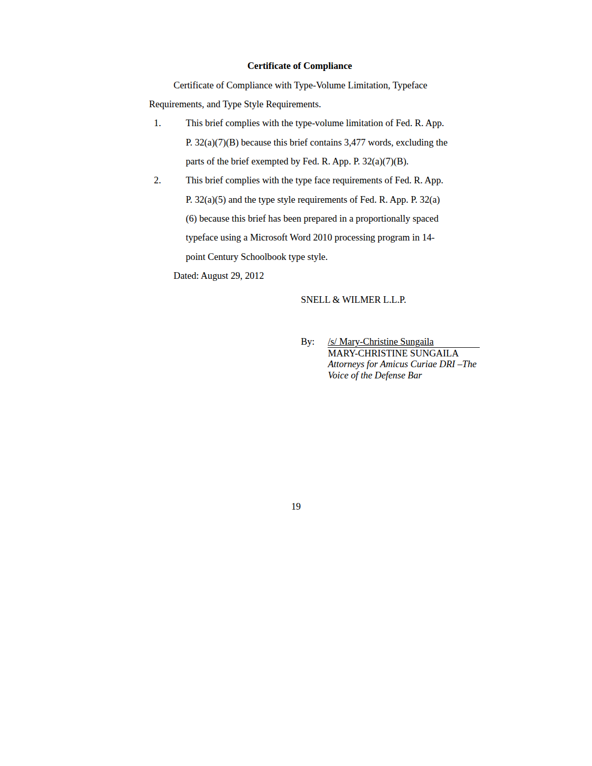Certificate of Compliance
Certificate of Compliance with Type-Volume Limitation, Typeface Requirements, and Type Style Requirements.
1. This brief complies with the type-volume limitation of Fed. R. App. P. 32(a)(7)(B) because this brief contains 3,477 words, excluding the parts of the brief exempted by Fed. R. App. P. 32(a)(7)(B).
2. This brief complies with the type face requirements of Fed. R. App. P. 32(a)(5) and the type style requirements of Fed. R. App. P. 32(a)(6) because this brief has been prepared in a proportionally spaced typeface using a Microsoft Word 2010 processing program in 14-point Century Schoolbook type style.
Dated: August 29, 2012
SNELL & WILMER L.L.P.
By:
/s/ Mary-Christine Sungaila
MARY-CHRISTINE SUNGAILA
Attorneys for Amicus Curiae DRI –The Voice of the Defense Bar
19